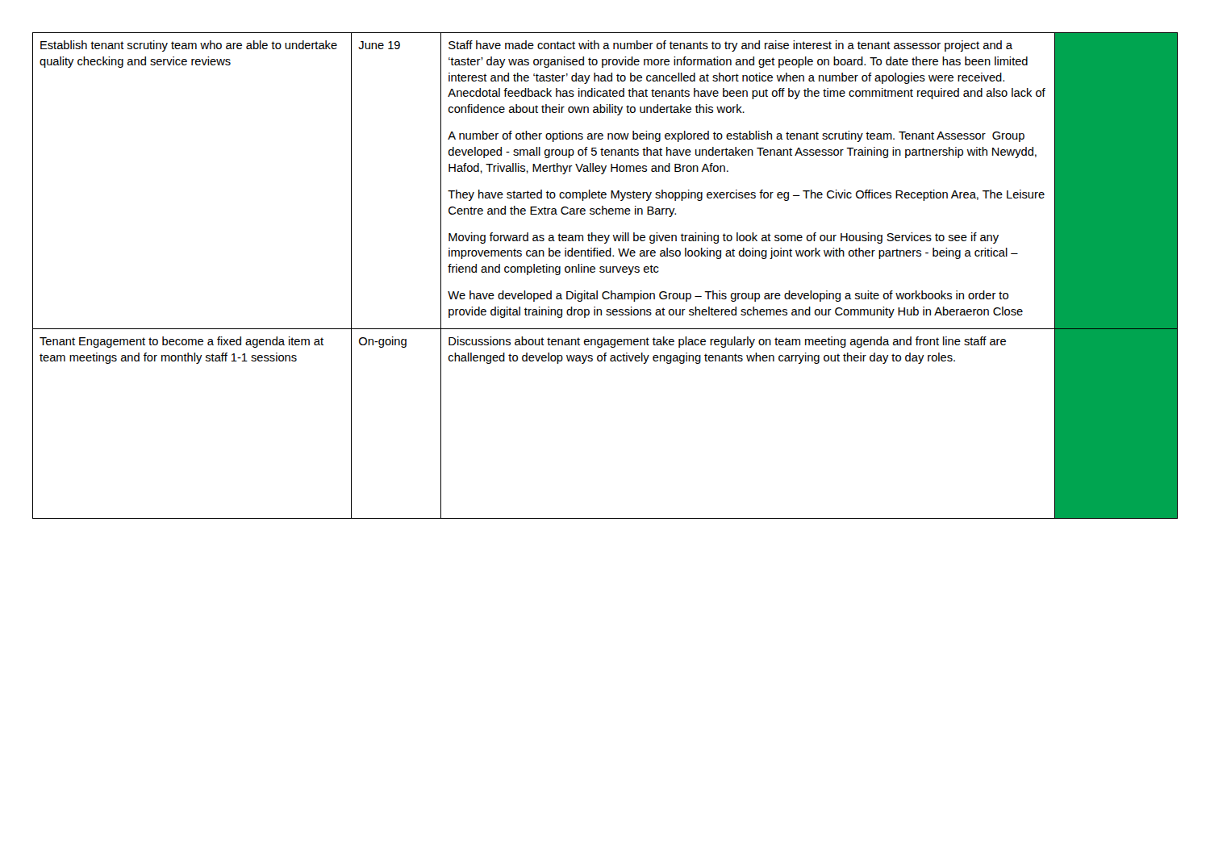| Establish tenant scrutiny team who are able to undertake quality checking and service reviews | June 19 | Staff have made contact with a number of tenants to try and raise interest in a tenant assessor project and a ‘taster’ day was organised to provide more information and get people on board. To date there has been limited interest and the ‘taster’ day had to be cancelled at short notice when a number of apologies were received. Anecdotal feedback has indicated that tenants have been put off by the time commitment required and also lack of confidence about their own ability to undertake this work. A number of other options are now being explored to establish a tenant scrutiny team. Tenant Assessor Group developed - small group of 5 tenants that have undertaken Tenant Assessor Training in partnership with Newydd, Hafod, Trivallis, Merthyr Valley Homes and Bron Afon. They have started to complete Mystery shopping exercises for eg – The Civic Offices Reception Area, The Leisure Centre and the Extra Care scheme in Barry. Moving forward as a team they will be given training to look at some of our Housing Services to see if any improvements can be identified. We are also looking at doing joint work with other partners - being a critical – friend and completing online surveys etc We have developed a Digital Champion Group – This group are developing a suite of workbooks in order to provide digital training drop in sessions at our sheltered schemes and our Community Hub in Aberaeron Close | |
| Tenant Engagement to become a fixed agenda item at team meetings and for monthly staff 1-1 sessions | On-going | Discussions about tenant engagement take place regularly on team meeting agenda and front line staff are challenged to develop ways of actively engaging tenants when carrying out their day to day roles. | |